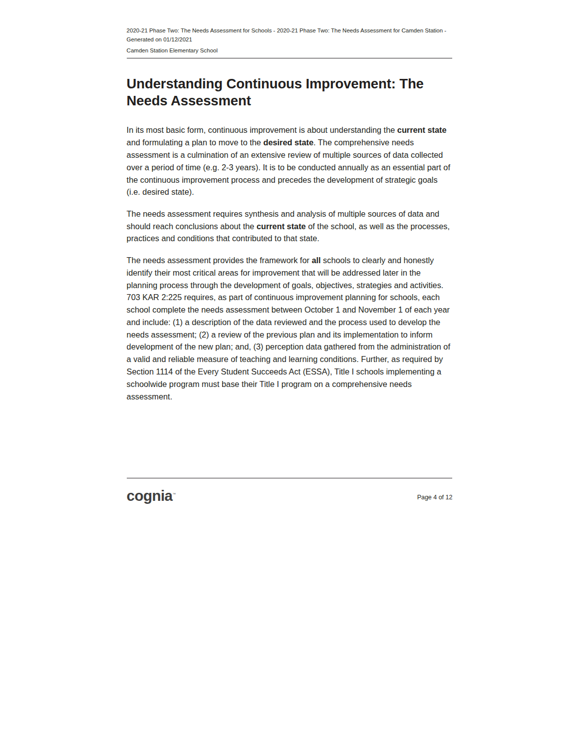2020-21 Phase Two: The Needs Assessment for Schools - 2020-21 Phase Two: The Needs Assessment for Camden Station - Generated on 01/12/2021 Camden Station Elementary School
Understanding Continuous Improvement: The Needs Assessment
In its most basic form, continuous improvement is about understanding the current state and formulating a plan to move to the desired state. The comprehensive needs assessment is a culmination of an extensive review of multiple sources of data collected over a period of time (e.g. 2-3 years). It is to be conducted annually as an essential part of the continuous improvement process and precedes the development of strategic goals (i.e. desired state).
The needs assessment requires synthesis and analysis of multiple sources of data and should reach conclusions about the current state of the school, as well as the processes, practices and conditions that contributed to that state.
The needs assessment provides the framework for all schools to clearly and honestly identify their most critical areas for improvement that will be addressed later in the planning process through the development of goals, objectives, strategies and activities. 703 KAR 2:225 requires, as part of continuous improvement planning for schools, each school complete the needs assessment between October 1 and November 1 of each year and include: (1) a description of the data reviewed and the process used to develop the needs assessment; (2) a review of the previous plan and its implementation to inform development of the new plan; and, (3) perception data gathered from the administration of a valid and reliable measure of teaching and learning conditions. Further, as required by Section 1114 of the Every Student Succeeds Act (ESSA), Title I schools implementing a schoolwide program must base their Title I program on a comprehensive needs assessment.
cognia™
Page 4 of 12